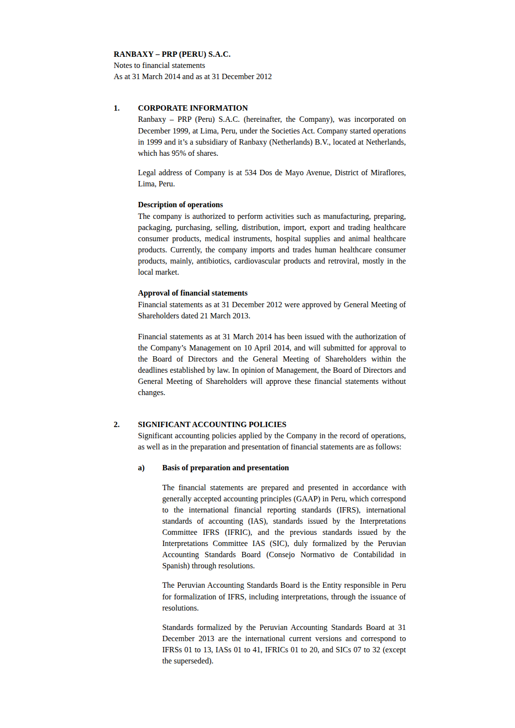RANBAXY – PRP (PERU) S.A.C.
Notes to financial statements
As at 31 March 2014 and as at 31 December 2012
1.
Corporate information
Ranbaxy – PRP (Peru) S.A.C. (hereinafter, the Company), was incorporated on December 1999, at Lima, Peru, under the Societies Act. Company started operations in 1999 and it’s a subsidiary of Ranbaxy (Netherlands) B.V., located at Netherlands, which has 95% of shares.
Legal address of Company is at 534 Dos de Mayo Avenue, District of Miraflores, Lima, Peru.
Description of operations
The company is authorized to perform activities such as manufacturing, preparing, packaging, purchasing, selling, distribution, import, export and trading healthcare consumer products, medical instruments, hospital supplies and animal healthcare products. Currently, the company imports and trades human healthcare consumer products, mainly, antibiotics, cardiovascular products and retroviral, mostly in the local market.
Approval of financial statements
Financial statements as at 31 December 2012 were approved by General Meeting of Shareholders dated 21 March 2013.
Financial statements as at 31 March 2014 has been issued with the authorization of the Company’s Management on 10 April 2014, and will submitted for approval to the Board of Directors and the General Meeting of Shareholders within the deadlines established by law. In opinion of Management, the Board of Directors and General Meeting of Shareholders will approve these financial statements without changes.
2.
Significant accounting policies
Significant accounting policies applied by the Company in the record of operations, as well as in the preparation and presentation of financial statements are as follows:
a)
Basis of preparation and presentation
The financial statements are prepared and presented in accordance with generally accepted accounting principles (GAAP) in Peru, which correspond to the international financial reporting standards (IFRS), international standards of accounting (IAS), standards issued by the Interpretations Committee IFRS (IFRIC), and the previous standards issued by the Interpretations Committee IAS (SIC), duly formalized by the Peruvian Accounting Standards Board (Consejo Normativo de Contabilidad in Spanish) through resolutions.
The Peruvian Accounting Standards Board is the Entity responsible in Peru for formalization of IFRS, including interpretations, through the issuance of resolutions.
Standards formalized by the Peruvian Accounting Standards Board at 31 December 2013 are the international current versions and correspond to IFRSs 01 to 13, IASs 01 to 41, IFRICs 01 to 20, and SICs 07 to 32 (except the superseded).